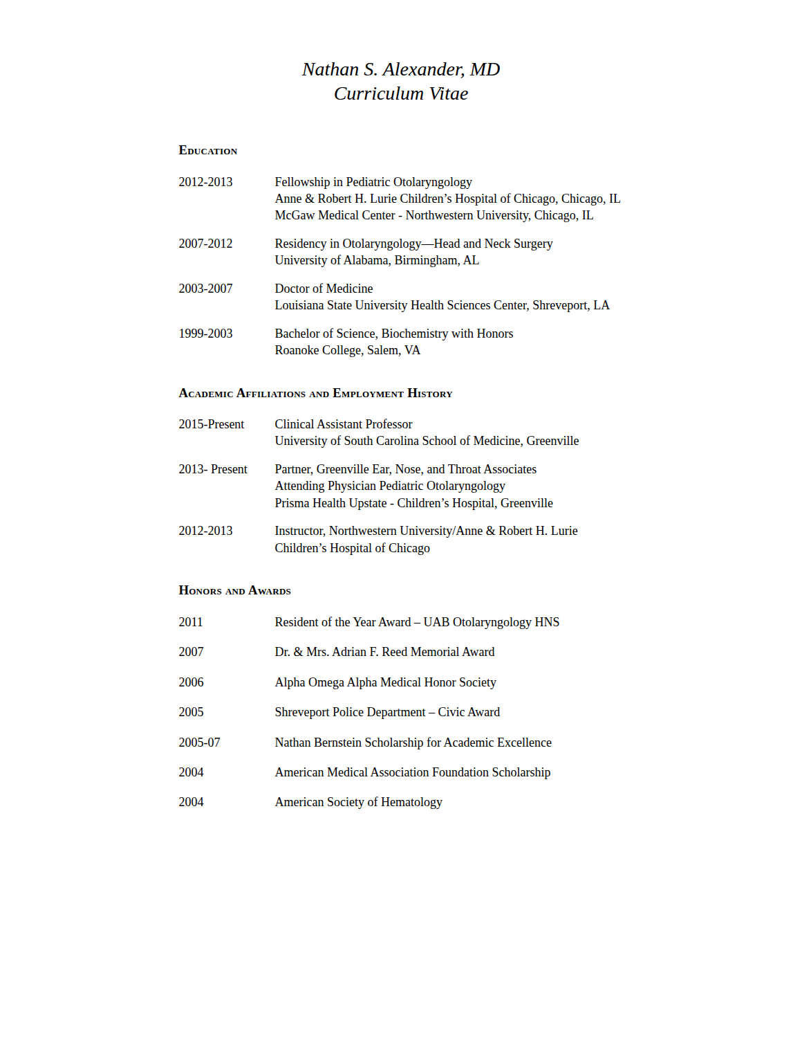Nathan S. Alexander, MD
Curriculum Vitae
Education
| 2012-2013 | Fellowship in Pediatric Otolaryngology Anne & Robert H. Lurie Children’s Hospital of Chicago, Chicago, IL McGaw Medical Center - Northwestern University, Chicago, IL |
| 2007-2012 | Residency in Otolaryngology—Head and Neck Surgery University of Alabama, Birmingham, AL |
| 2003-2007 | Doctor of Medicine Louisiana State University Health Sciences Center, Shreveport, LA |
| 1999-2003 | Bachelor of Science, Biochemistry with Honors Roanoke College, Salem, VA |
Academic Affiliations and Employment History
| 2015-Present | Clinical Assistant Professor University of South Carolina School of Medicine, Greenville |
| 2013- Present | Partner, Greenville Ear, Nose, and Throat Associates Attending Physician Pediatric Otolaryngology Prisma Health Upstate - Children’s Hospital, Greenville |
| 2012-2013 | Instructor, Northwestern University/Anne & Robert H. Lurie Children’s Hospital of Chicago |
Honors and Awards
| 2011 | Resident of the Year Award – UAB Otolaryngology HNS |
| 2007 | Dr. & Mrs. Adrian F. Reed Memorial Award |
| 2006 | Alpha Omega Alpha Medical Honor Society |
| 2005 | Shreveport Police Department – Civic Award |
| 2005-07 | Nathan Bernstein Scholarship for Academic Excellence |
| 2004 | American Medical Association Foundation Scholarship |
| 2004 | American Society of Hematology |